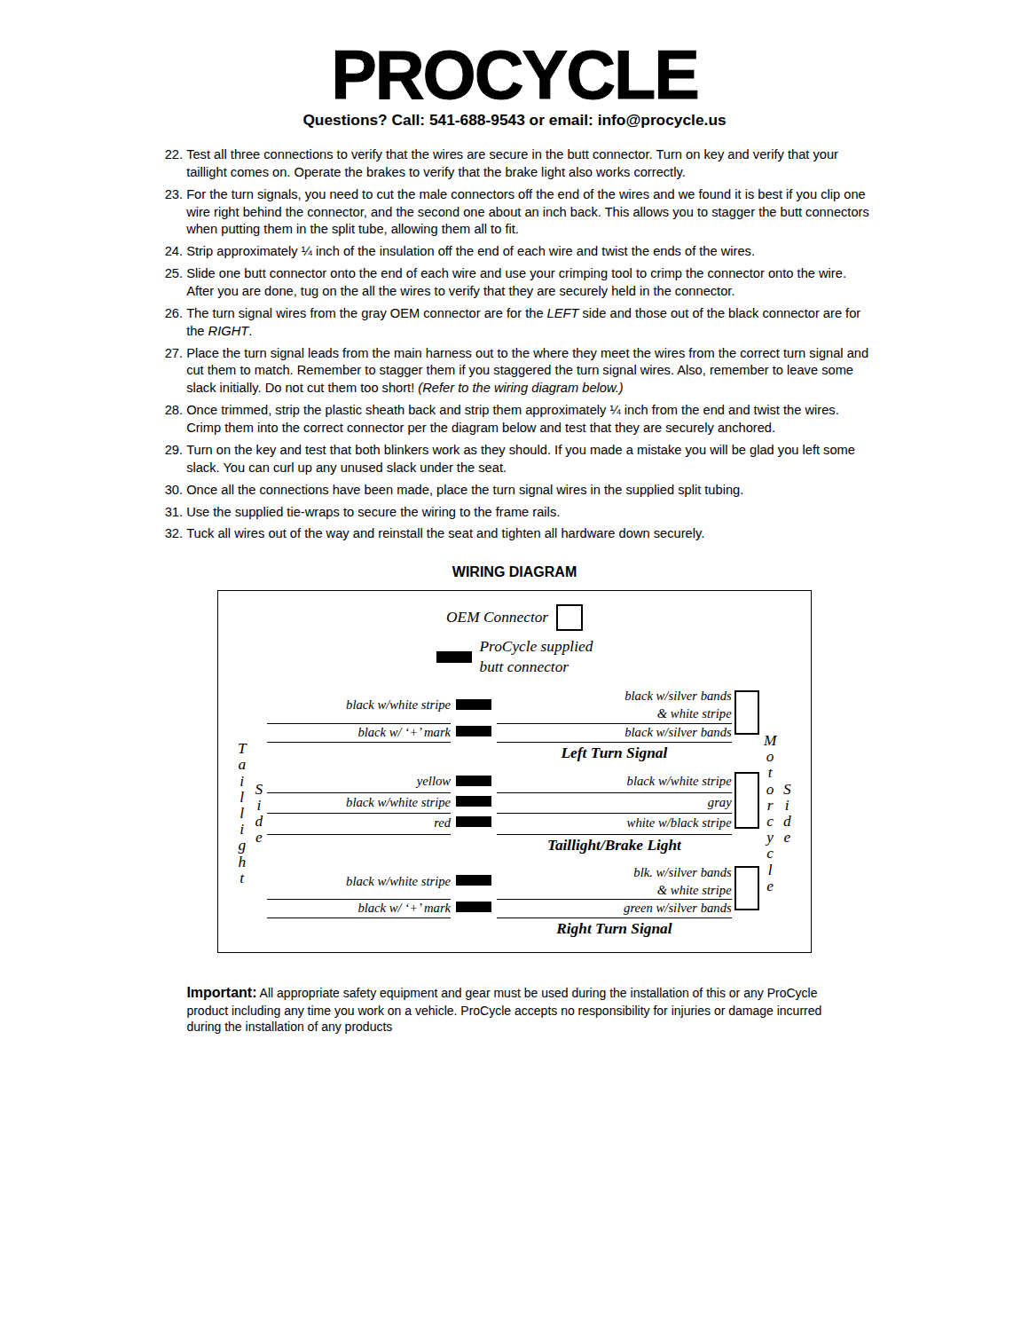PROCYCLE
Questions? Call: 541-688-9543 or email: info@procycle.us
Test all three connections to verify that the wires are secure in the butt connector. Turn on key and verify that your taillight comes on. Operate the brakes to verify that the brake light also works correctly.
For the turn signals, you need to cut the male connectors off the end of the wires and we found it is best if you clip one wire right behind the connector, and the second one about an inch back. This allows you to stagger the butt connectors when putting them in the split tube, allowing them all to fit.
Strip approximately ¼ inch of the insulation off the end of each wire and twist the ends of the wires.
Slide one butt connector onto the end of each wire and use your crimping tool to crimp the connector onto the wire. After you are done, tug on the all the wires to verify that they are securely held in the connector.
The turn signal wires from the gray OEM connector are for the LEFT side and those out of the black connector are for the RIGHT.
Place the turn signal leads from the main harness out to the where they meet the wires from the correct turn signal and cut them to match. Remember to stagger them if you staggered the turn signal wires. Also, remember to leave some slack initially. Do not cut them too short! (Refer to the wiring diagram below.)
Once trimmed, strip the plastic sheath back and strip them approximately ¼ inch from the end and twist the wires. Crimp them into the correct connector per the diagram below and test that they are securely anchored.
Turn on the key and test that both blinkers work as they should. If you made a mistake you will be glad you left some slack. You can curl up any unused slack under the seat.
Once all the connections have been made, place the turn signal wires in the supplied split tubing.
Use the supplied tie-wraps to secure the wiring to the frame rails.
Tuck all wires out of the way and reinstall the seat and tighten all hardware down securely.
WIRING DIAGRAM
OEM Connector
ProCycle supplied
butt connector
| T a i l l i g h t | S i d e | black w/white stripe | | black w/silver bands & white stripe | | M o t o r c y c l e | S i d e |
| black w/ ‘+’ mark | | black w/silver bands |
| | | Left Turn Signal | |
| yellow | | black w/white stripe | |
| black w/white stripe | | gray |
| red | | white w/black stripe |
| | | Taillight/Brake Light | |
| black w/white stripe | | blk. w/silver bands & white stripe | |
| black w/ ‘+’ mark | | green w/silver bands |
| | | Right Turn Signal | |
Important: All appropriate safety equipment and gear must be used during the installation of this or any ProCycle product including any time you work on a vehicle. ProCycle accepts no responsibility for injuries or damage incurred during the installation of any products